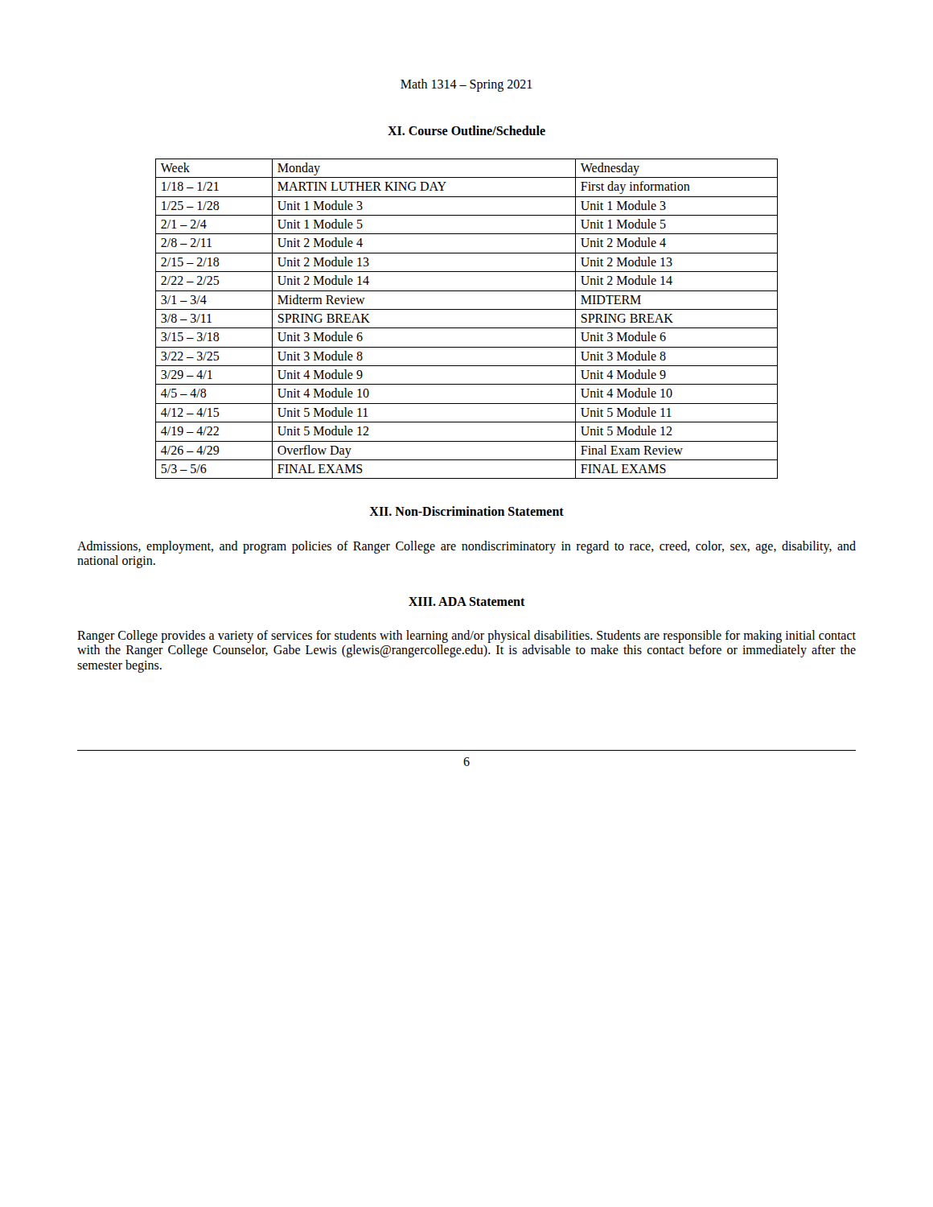Math 1314 – Spring 2021
XI. Course Outline/Schedule
| Week | Monday | Wednesday |
| 1/18 – 1/21 | MARTIN LUTHER KING DAY | First day information |
| 1/25 – 1/28 | Unit 1 Module 3 | Unit 1 Module 3 |
| 2/1 – 2/4 | Unit 1 Module 5 | Unit 1 Module 5 |
| 2/8 – 2/11 | Unit 2 Module 4 | Unit 2 Module 4 |
| 2/15 – 2/18 | Unit 2 Module 13 | Unit 2 Module 13 |
| 2/22 – 2/25 | Unit 2 Module 14 | Unit 2 Module 14 |
| 3/1 – 3/4 | Midterm Review | MIDTERM |
| 3/8 – 3/11 | SPRING BREAK | SPRING BREAK |
| 3/15 – 3/18 | Unit 3 Module 6 | Unit 3 Module 6 |
| 3/22 – 3/25 | Unit 3 Module 8 | Unit 3 Module 8 |
| 3/29 – 4/1 | Unit 4 Module 9 | Unit 4 Module 9 |
| 4/5 – 4/8 | Unit 4 Module 10 | Unit 4 Module 10 |
| 4/12 – 4/15 | Unit 5 Module 11 | Unit 5 Module 11 |
| 4/19 – 4/22 | Unit 5 Module 12 | Unit 5 Module 12 |
| 4/26 – 4/29 | Overflow Day | Final Exam Review |
| 5/3 – 5/6 | FINAL EXAMS | FINAL EXAMS |
XII. Non-Discrimination Statement
Admissions, employment, and program policies of Ranger College are nondiscriminatory in regard to race, creed, color, sex, age, disability, and national origin.
XIII. ADA Statement
Ranger College provides a variety of services for students with learning and/or physical disabilities. Students are responsible for making initial contact with the Ranger College Counselor, Gabe Lewis (glewis@rangercollege.edu). It is advisable to make this contact before or immediately after the semester begins.
6